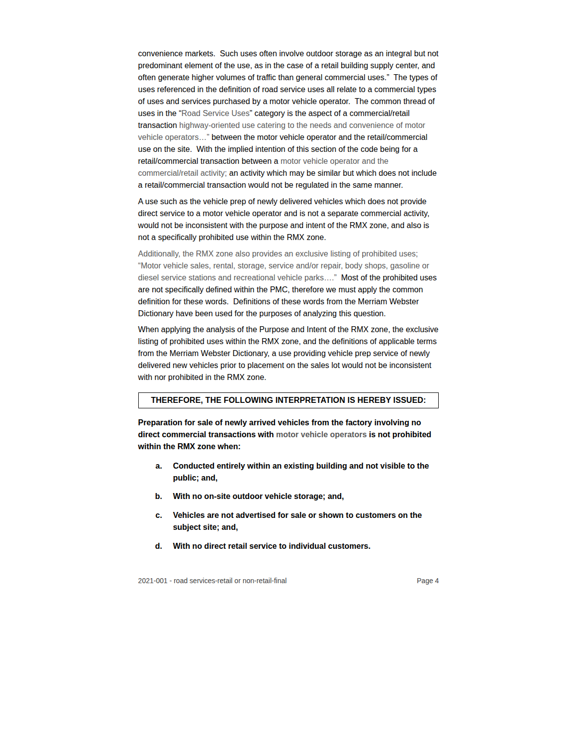convenience markets. Such uses often involve outdoor storage as an integral but not predominant element of the use, as in the case of a retail building supply center, and often generate higher volumes of traffic than general commercial uses.” The types of uses referenced in the definition of road service uses all relate to a commercial types of uses and services purchased by a motor vehicle operator. The common thread of uses in the “Road Service Uses” category is the aspect of a commercial/retail transaction highway-oriented use catering to the needs and convenience of motor vehicle operators…” between the motor vehicle operator and the retail/commercial use on the site. With the implied intention of this section of the code being for a retail/commercial transaction between a motor vehicle operator and the commercial/retail activity; an activity which may be similar but which does not include a retail/commercial transaction would not be regulated in the same manner.
A use such as the vehicle prep of newly delivered vehicles which does not provide direct service to a motor vehicle operator and is not a separate commercial activity, would not be inconsistent with the purpose and intent of the RMX zone, and also is not a specifically prohibited use within the RMX zone.
Additionally, the RMX zone also provides an exclusive listing of prohibited uses; “Motor vehicle sales, rental, storage, service and/or repair, body shops, gasoline or diesel service stations and recreational vehicle parks….” Most of the prohibited uses are not specifically defined within the PMC, therefore we must apply the common definition for these words. Definitions of these words from the Merriam Webster Dictionary have been used for the purposes of analyzing this question.
When applying the analysis of the Purpose and Intent of the RMX zone, the exclusive listing of prohibited uses within the RMX zone, and the definitions of applicable terms from the Merriam Webster Dictionary, a use providing vehicle prep service of newly delivered new vehicles prior to placement on the sales lot would not be inconsistent with nor prohibited in the RMX zone.
THEREFORE, THE FOLLOWING INTERPRETATION IS HEREBY ISSUED:
Preparation for sale of newly arrived vehicles from the factory involving no direct commercial transactions with motor vehicle operators is not prohibited within the RMX zone when:
Conducted entirely within an existing building and not visible to the public; and,
With no on-site outdoor vehicle storage; and,
Vehicles are not advertised for sale or shown to customers on the subject site; and,
With no direct retail service to individual customers.
2021-001 - road services-retail or non-retail-final
Page 4